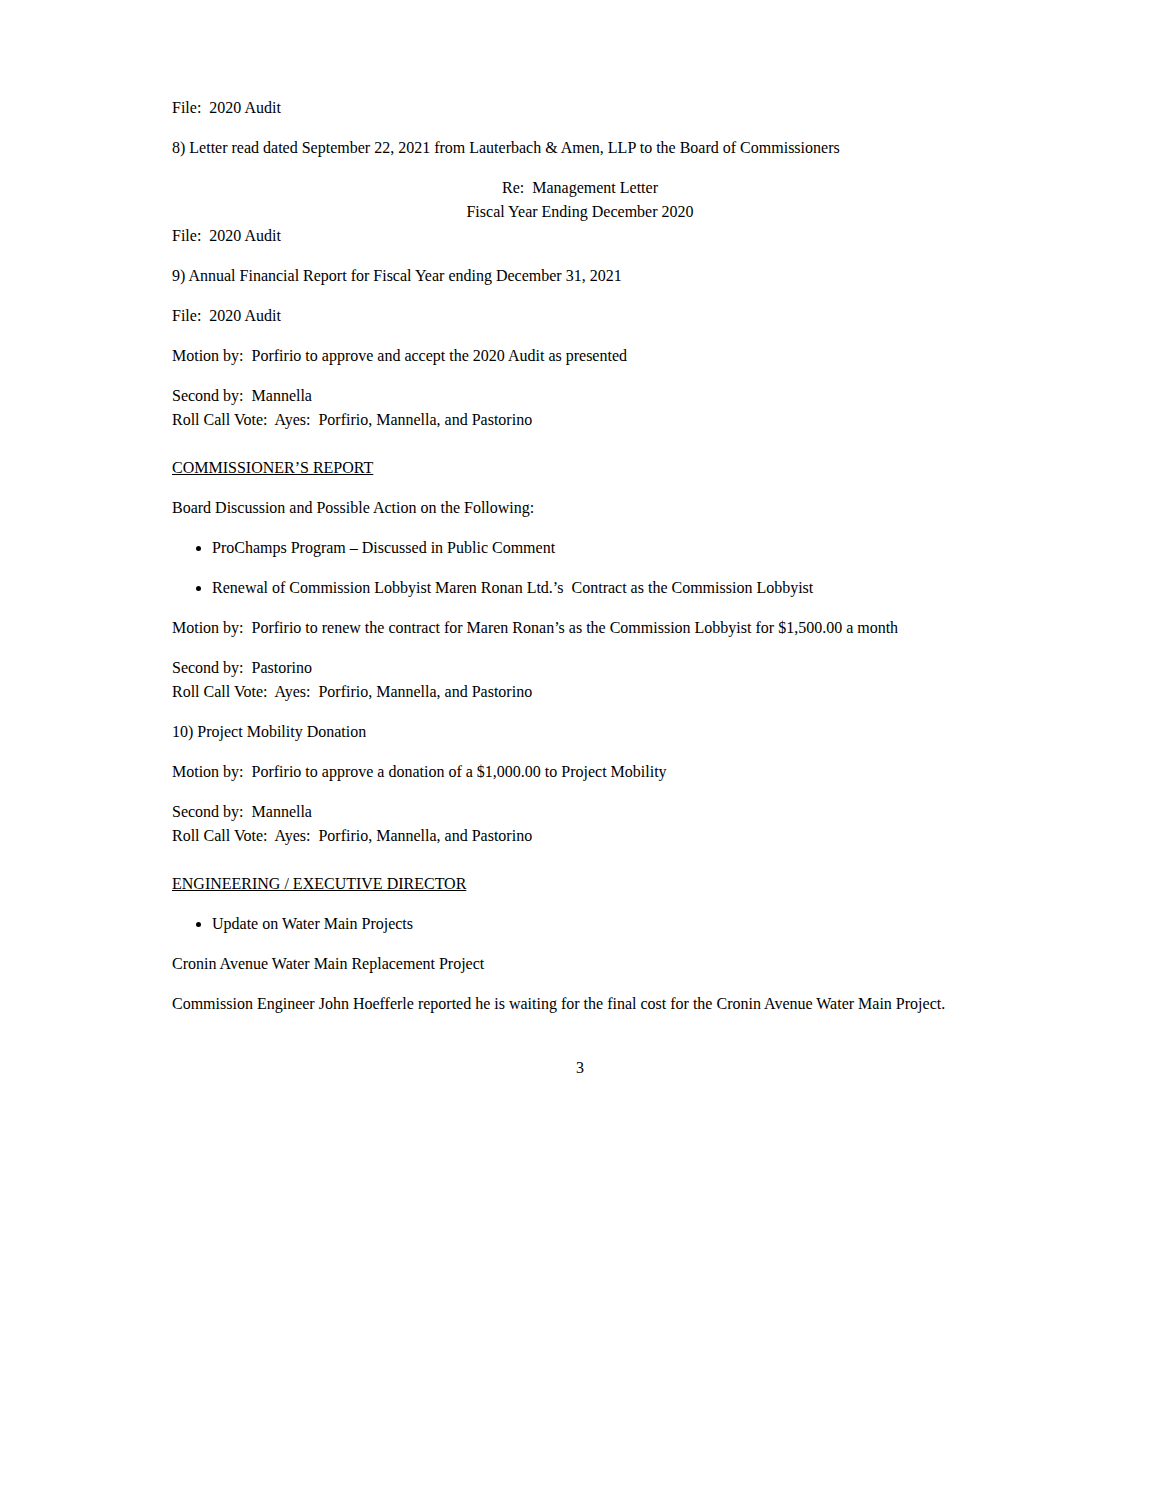File: 2020 Audit
8) Letter read dated September 22, 2021 from Lauterbach & Amen, LLP to the Board of Commissioners
Re: Management Letter
Fiscal Year Ending December 2020
File: 2020 Audit
9) Annual Financial Report for Fiscal Year ending December 31, 2021
File: 2020 Audit
Motion by: Porfirio to approve and accept the 2020 Audit as presented
Second by: Mannella
Roll Call Vote: Ayes: Porfirio, Mannella, and Pastorino
COMMISSIONER’S REPORT
Board Discussion and Possible Action on the Following:
ProChamps Program – Discussed in Public Comment
Renewal of Commission Lobbyist Maren Ronan Ltd.’s Contract as the Commission Lobbyist
Motion by: Porfirio to renew the contract for Maren Ronan’s as the Commission Lobbyist for $1,500.00 a month
Second by: Pastorino
Roll Call Vote: Ayes: Porfirio, Mannella, and Pastorino
10) Project Mobility Donation
Motion by: Porfirio to approve a donation of a $1,000.00 to Project Mobility
Second by: Mannella
Roll Call Vote: Ayes: Porfirio, Mannella, and Pastorino
ENGINEERING / EXECUTIVE DIRECTOR
Update on Water Main Projects
Cronin Avenue Water Main Replacement Project
Commission Engineer John Hoefferle reported he is waiting for the final cost for the Cronin Avenue Water Main Project.
3